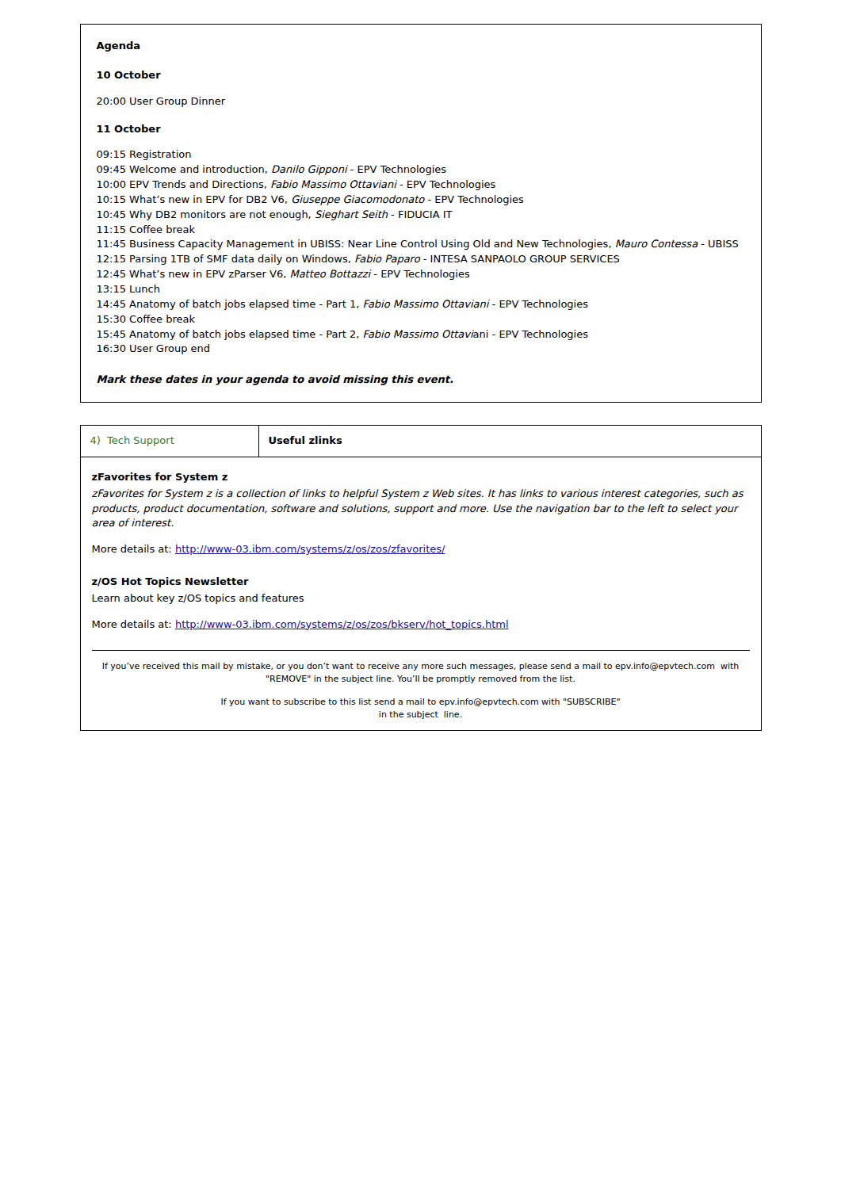Agenda
10 October
20:00 User Group Dinner
11 October
09:15 Registration
09:45 Welcome and introduction, Danilo Gipponi - EPV Technologies
10:00 EPV Trends and Directions, Fabio Massimo Ottaviani - EPV Technologies
10:15 What’s new in EPV for DB2 V6, Giuseppe Giacomodonato - EPV Technologies
10:45 Why DB2 monitors are not enough, Sieghart Seith - FIDUCIA IT
11:15 Coffee break
11:45 Business Capacity Management in UBISS: Near Line Control Using Old and New Technologies, Mauro Contessa - UBISS
12:15 Parsing 1TB of SMF data daily on Windows, Fabio Paparo - INTESA SANPAOLO GROUP SERVICES
12:45 What’s new in EPV zParser V6, Matteo Bottazzi - EPV Technologies
13:15 Lunch
14:45 Anatomy of batch jobs elapsed time - Part 1, Fabio Massimo Ottaviani - EPV Technologies
15:30 Coffee break
15:45 Anatomy of batch jobs elapsed time - Part 2, Fabio Massimo Ottaviani - EPV Technologies
16:30 User Group end
Mark these dates in your agenda to avoid missing this event.
| 4) Tech Support | Useful zlinks |
zFavorites for System z
zFavorites for System z is a collection of links to helpful System z Web sites. It has links to various interest categories, such as products, product documentation, software and solutions, support and more. Use the navigation bar to the left to select your area of interest.
More details at: http://www-03.ibm.com/systems/z/os/zos/zfavorites/
z/OS Hot Topics Newsletter
Learn about key z/OS topics and features
More details at: http://www-03.ibm.com/systems/z/os/zos/bkserv/hot_topics.html
If you’ve received this mail by mistake, or you don’t want to receive any more such messages, please send a mail to epv.info@epvtech.com with "REMOVE" in the subject line. You’ll be promptly removed from the list.
If you want to subscribe to this list send a mail to epv.info@epvtech.com with "SUBSCRIBE"
in the subject line.